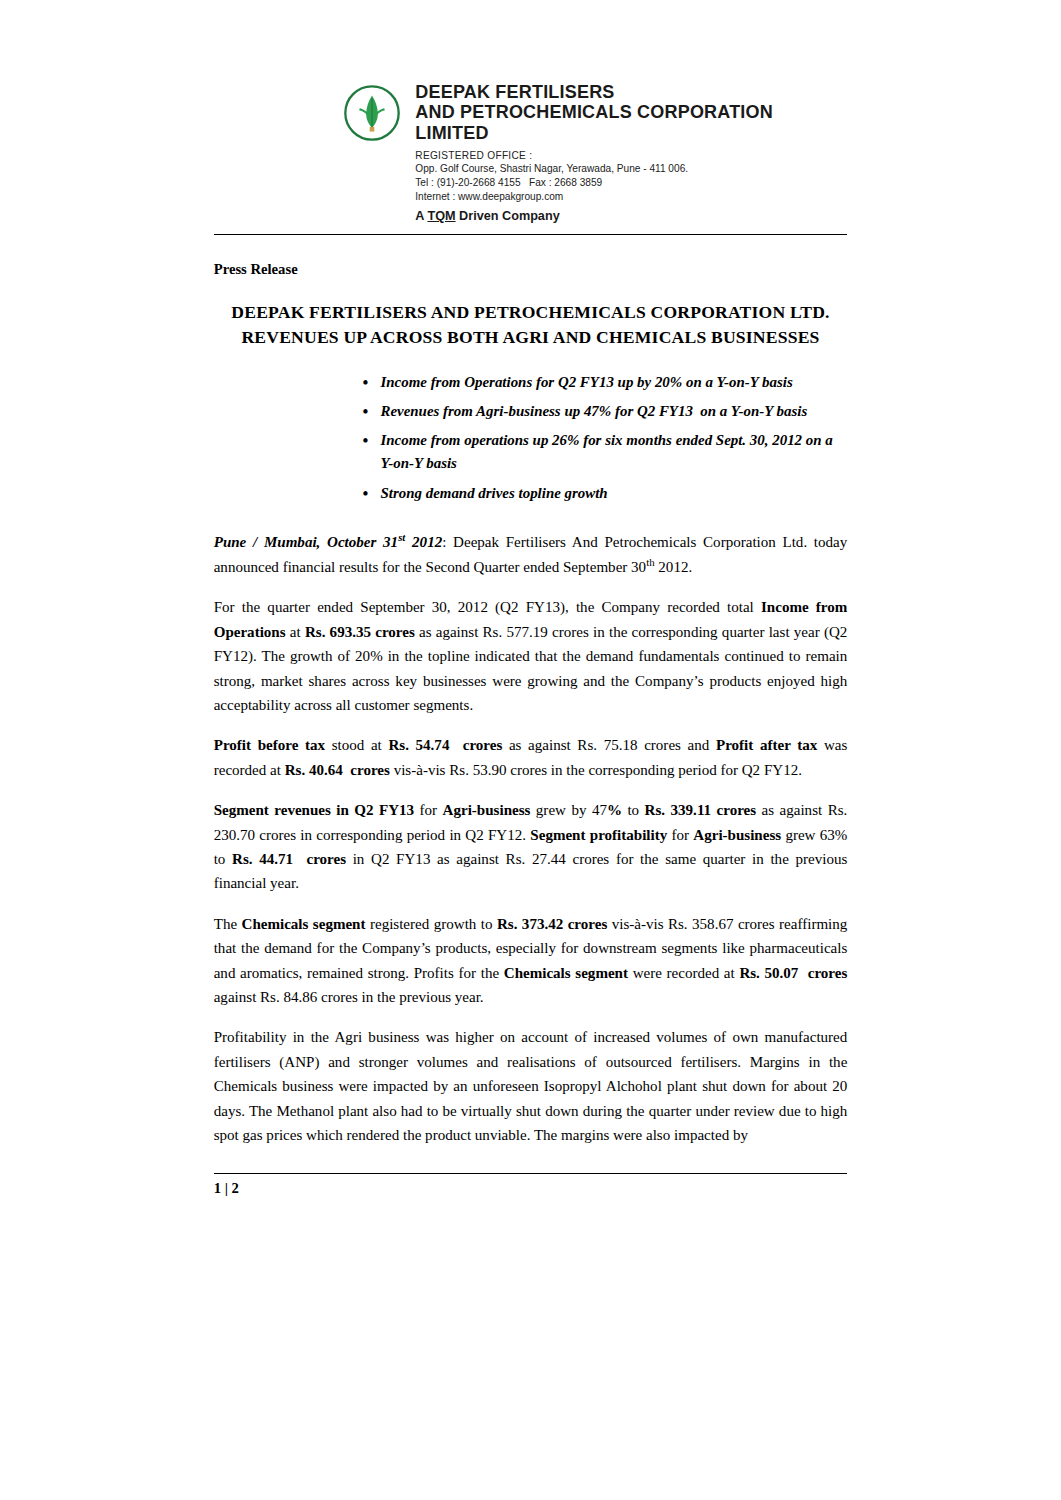DEEPAK FERTILISERS AND PETROCHEMICALS CORPORATION LIMITED
REGISTERED OFFICE :
Opp. Golf Course, Shastri Nagar, Yerawada, Pune - 411 006.
Tel : (91)-20-2668 4155 Fax : 2668 3859
Internet : www.deepakgroup.com
A TQM Driven Company
Press Release
DEEPAK FERTILISERS AND PETROCHEMICALS CORPORATION LTD.
REVENUES UP ACROSS BOTH AGRI AND CHEMICALS BUSINESSES
Income from Operations for Q2 FY13 up by 20% on a Y-on-Y basis
Revenues from Agri-business up 47% for Q2 FY13 on a Y-on-Y basis
Income from operations up 26% for six months ended Sept. 30, 2012 on a Y-on-Y basis
Strong demand drives topline growth
Pune / Mumbai, October 31st 2012: Deepak Fertilisers And Petrochemicals Corporation Ltd. today announced financial results for the Second Quarter ended September 30th 2012.
For the quarter ended September 30, 2012 (Q2 FY13), the Company recorded total Income from Operations at Rs. 693.35 crores as against Rs. 577.19 crores in the corresponding quarter last year (Q2 FY12). The growth of 20% in the topline indicated that the demand fundamentals continued to remain strong, market shares across key businesses were growing and the Company’s products enjoyed high acceptability across all customer segments.
Profit before tax stood at Rs. 54.74 crores as against Rs. 75.18 crores and Profit after tax was recorded at Rs. 40.64 crores vis-à-vis Rs. 53.90 crores in the corresponding period for Q2 FY12.
Segment revenues in Q2 FY13 for Agri-business grew by 47% to Rs. 339.11 crores as against Rs. 230.70 crores in corresponding period in Q2 FY12. Segment profitability for Agri-business grew 63% to Rs. 44.71 crores in Q2 FY13 as against Rs. 27.44 crores for the same quarter in the previous financial year.
The Chemicals segment registered growth to Rs. 373.42 crores vis-à-vis Rs. 358.67 crores reaffirming that the demand for the Company’s products, especially for downstream segments like pharmaceuticals and aromatics, remained strong. Profits for the Chemicals segment were recorded at Rs. 50.07 crores against Rs. 84.86 crores in the previous year.
Profitability in the Agri business was higher on account of increased volumes of own manufactured fertilisers (ANP) and stronger volumes and realisations of outsourced fertilisers. Margins in the Chemicals business were impacted by an unforeseen Isopropyl Alchohol plant shut down for about 20 days. The Methanol plant also had to be virtually shut down during the quarter under review due to high spot gas prices which rendered the product unviable. The margins were also impacted by
1 | 2